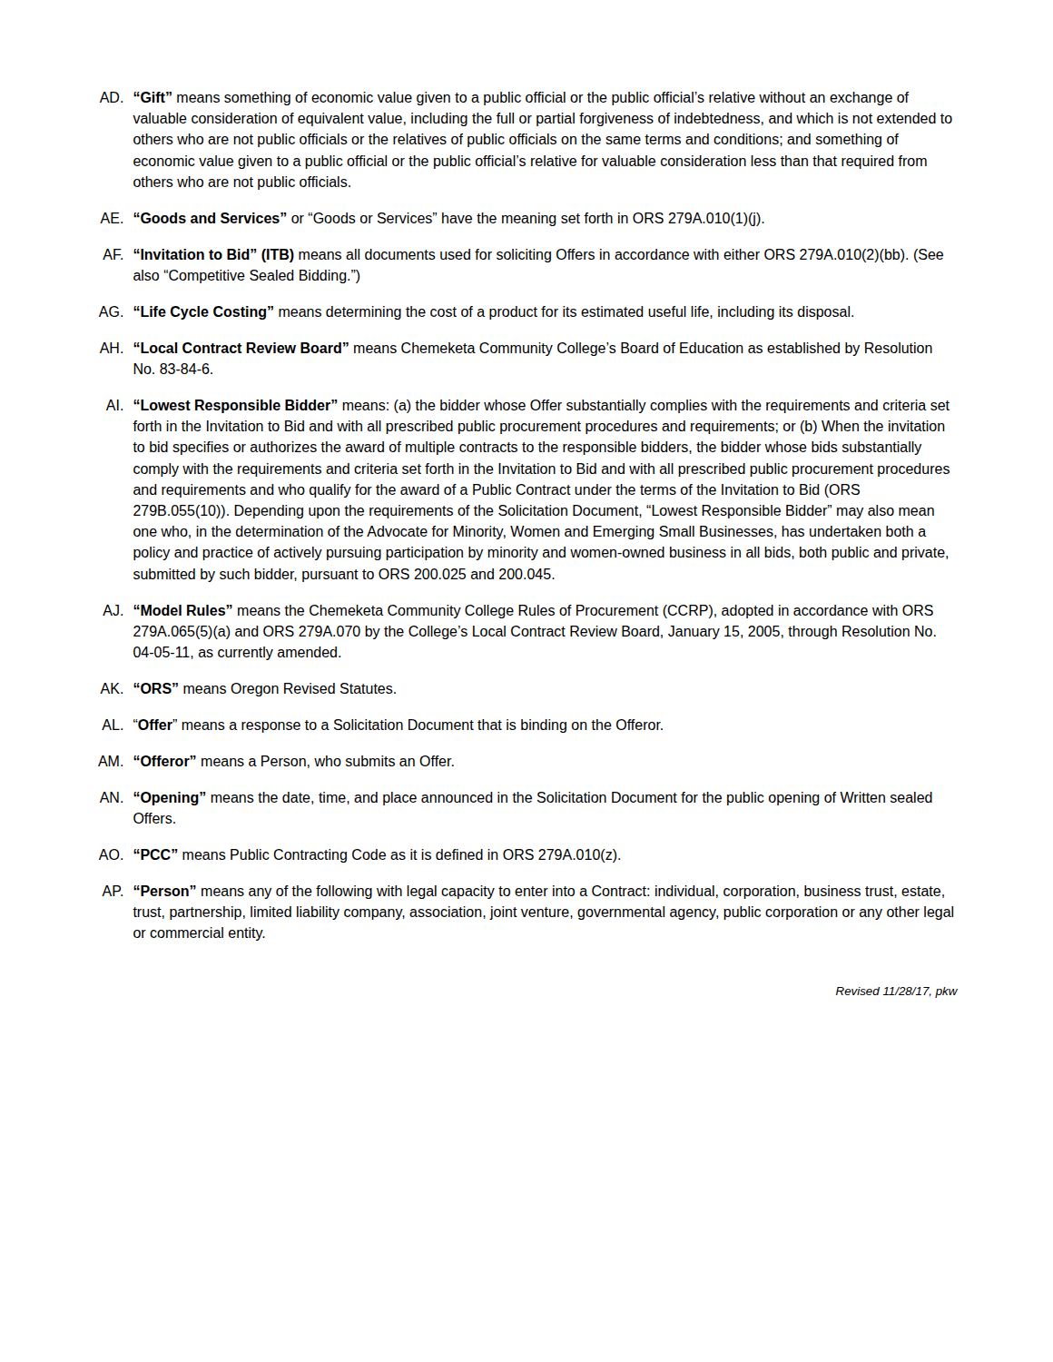“Gift” means something of economic value given to a public official or the public official’s relative without an exchange of valuable consideration of equivalent value, including the full or partial forgiveness of indebtedness, and which is not extended to others who are not public officials or the relatives of public officials on the same terms and conditions; and something of economic value given to a public official or the public official’s relative for valuable consideration less than that required from others who are not public officials.
“Goods and Services” or “Goods or Services” have the meaning set forth in ORS 279A.010(1)(j).
“Invitation to Bid” (ITB) means all documents used for soliciting Offers in accordance with either ORS 279A.010(2)(bb). (See also “Competitive Sealed Bidding.”)
“Life Cycle Costing” means determining the cost of a product for its estimated useful life, including its disposal.
“Local Contract Review Board” means Chemeketa Community College’s Board of Education as established by Resolution No. 83-84-6.
“Lowest Responsible Bidder” means: (a) the bidder whose Offer substantially complies with the requirements and criteria set forth in the Invitation to Bid and with all prescribed public procurement procedures and requirements; or (b) When the invitation to bid specifies or authorizes the award of multiple contracts to the responsible bidders, the bidder whose bids substantially comply with the requirements and criteria set forth in the Invitation to Bid and with all prescribed public procurement procedures and requirements and who qualify for the award of a Public Contract under the terms of the Invitation to Bid (ORS 279B.055(10)). Depending upon the requirements of the Solicitation Document, “Lowest Responsible Bidder” may also mean one who, in the determination of the Advocate for Minority, Women and Emerging Small Businesses, has undertaken both a policy and practice of actively pursuing participation by minority and women-owned business in all bids, both public and private, submitted by such bidder, pursuant to ORS 200.025 and 200.045.
“Model Rules” means the Chemeketa Community College Rules of Procurement (CCRP), adopted in accordance with ORS 279A.065(5)(a) and ORS 279A.070 by the College’s Local Contract Review Board, January 15, 2005, through Resolution No. 04-05-11, as currently amended.
“ORS” means Oregon Revised Statutes.
“Offer” means a response to a Solicitation Document that is binding on the Offeror.
“Offeror” means a Person, who submits an Offer.
“Opening” means the date, time, and place announced in the Solicitation Document for the public opening of Written sealed Offers.
“PCC” means Public Contracting Code as it is defined in ORS 279A.010(z).
“Person” means any of the following with legal capacity to enter into a Contract: individual, corporation, business trust, estate, trust, partnership, limited liability company, association, joint venture, governmental agency, public corporation or any other legal or commercial entity.
Revised 11/28/17, pkw